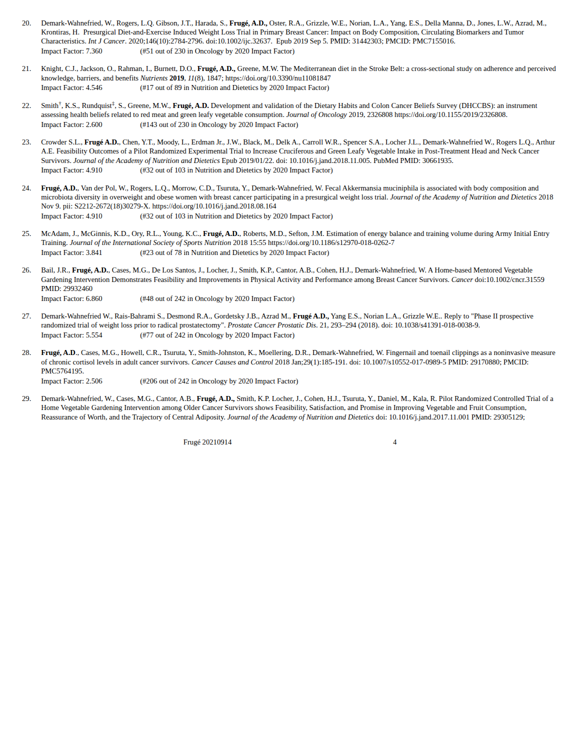20. Demark-Wahnefried, W., Rogers, L.Q. Gibson, J.T., Harada, S., Frugé, A.D., Oster, R.A., Grizzle, W.E., Norian, L.A., Yang, E.S., Della Manna, D., Jones, L.W., Azrad, M., Krontiras, H. Presurgical Diet-and-Exercise Induced Weight Loss Trial in Primary Breast Cancer: Impact on Body Composition, Circulating Biomarkers and Tumor Characteristics. Int J Cancer. 2020;146(10):2784-2796. doi:10.1002/ijc.32637. Epub 2019 Sep 5. PMID: 31442303; PMCID: PMC7155016. Impact Factor: 7.360(#51 out of 230 in Oncology by 2020 Impact Factor)
21. Knight, C.J., Jackson, O., Rahman, I., Burnett, D.O., Frugé, A.D., Greene, M.W. The Mediterranean diet in the Stroke Belt: a cross-sectional study on adherence and perceived knowledge, barriers, and benefits Nutrients 2019, 11(8), 1847; https://doi.org/10.3390/nu11081847 Impact Factor: 4.546(#17 out of 89 in Nutrition and Dietetics by 2020 Impact Factor)
22. Smith†, K.S., Rundquist‡, S., Greene, M.W., Frugé, A.D. Development and validation of the Dietary Habits and Colon Cancer Beliefs Survey (DHCCBS): an instrument assessing health beliefs related to red meat and green leafy vegetable consumption. Journal of Oncology 2019, 2326808 https://doi.org/10.1155/2019/2326808. Impact Factor: 2.600(#143 out of 230 in Oncology by 2020 Impact Factor)
23. Crowder S.L., Frugé A.D., Chen, Y.T., Moody, L., Erdman Jr., J.W., Black, M., Delk A., Carroll W.R., Spencer S.A., Locher J.L., Demark-Wahnefried W., Rogers L.Q., Arthur A.E. Feasibility Outcomes of a Pilot Randomized Experimental Trial to Increase Cruciferous and Green Leafy Vegetable Intake in Post-Treatment Head and Neck Cancer Survivors. Journal of the Academy of Nutrition and Dietetics Epub 2019/01/22. doi: 10.1016/j.jand.2018.11.005. PubMed PMID: 30661935. Impact Factor: 4.910(#32 out of 103 in Nutrition and Dietetics by 2020 Impact Factor)
24. Frugé, A.D., Van der Pol, W., Rogers, L.Q., Morrow, C.D., Tsuruta, Y., Demark-Wahnefried, W. Fecal Akkermansia muciniphila is associated with body composition and microbiota diversity in overweight and obese women with breast cancer participating in a presurgical weight loss trial. Journal of the Academy of Nutrition and Dietetics 2018 Nov 9. pii: S2212-2672(18)30279-X. https://doi.org/10.1016/j.jand.2018.08.164 Impact Factor: 4.910(#32 out of 103 in Nutrition and Dietetics by 2020 Impact Factor)
25. McAdam, J., McGinnis, K.D., Ory, R.L., Young, K.C., Frugé, A.D., Roberts, M.D., Sefton, J.M. Estimation of energy balance and training volume during Army Initial Entry Training. Journal of the International Society of Sports Nutrition 2018 15:55 https://doi.org/10.1186/s12970-018-0262-7 Impact Factor: 3.841(#23 out of 78 in Nutrition and Dietetics by 2020 Impact Factor)
26. Bail, J.R., Frugé, A.D., Cases, M.G., De Los Santos, J., Locher, J., Smith, K.P., Cantor, A.B., Cohen, H.J., Demark-Wahnefried, W. A Home-based Mentored Vegetable Gardening Intervention Demonstrates Feasibility and Improvements in Physical Activity and Performance among Breast Cancer Survivors. Cancer doi:10.1002/cncr.31559 PMID: 29932460 Impact Factor: 6.860(#48 out of 242 in Oncology by 2020 Impact Factor)
27. Demark-Wahnefried W., Rais-Bahrami S., Desmond R.A., Gordetsky J.B., Azrad M., Frugé A.D., Yang E.S., Norian L.A., Grizzle W.E.. Reply to "Phase II prospective randomized trial of weight loss prior to radical prostatectomy". Prostate Cancer Prostatic Dis. 21, 293–294 (2018). doi: 10.1038/s41391-018-0038-9. Impact Factor: 5.554(#77 out of 242 in Oncology by 2020 Impact Factor)
28. Frugé, A.D., Cases, M.G., Howell, C.R., Tsuruta, Y., Smith-Johnston, K., Moellering, D.R., Demark-Wahnefried, W. Fingernail and toenail clippings as a noninvasive measure of chronic cortisol levels in adult cancer survivors. Cancer Causes and Control 2018 Jan;29(1):185-191. doi: 10.1007/s10552-017-0989-5 PMID: 29170880; PMCID: PMC5764195. Impact Factor: 2.506(#206 out of 242 in Oncology by 2020 Impact Factor)
29. Demark-Wahnefried, W., Cases, M.G., Cantor, A.B., Frugé, A.D., Smith, K.P. Locher, J., Cohen, H.J., Tsuruta, Y., Daniel, M., Kala, R. Pilot Randomized Controlled Trial of a Home Vegetable Gardening Intervention among Older Cancer Survivors shows Feasibility, Satisfaction, and Promise in Improving Vegetable and Fruit Consumption, Reassurance of Worth, and the Trajectory of Central Adiposity. Journal of the Academy of Nutrition and Dietetics doi: 10.1016/j.jand.2017.11.001 PMID: 29305129;
Frugé 20210914 4